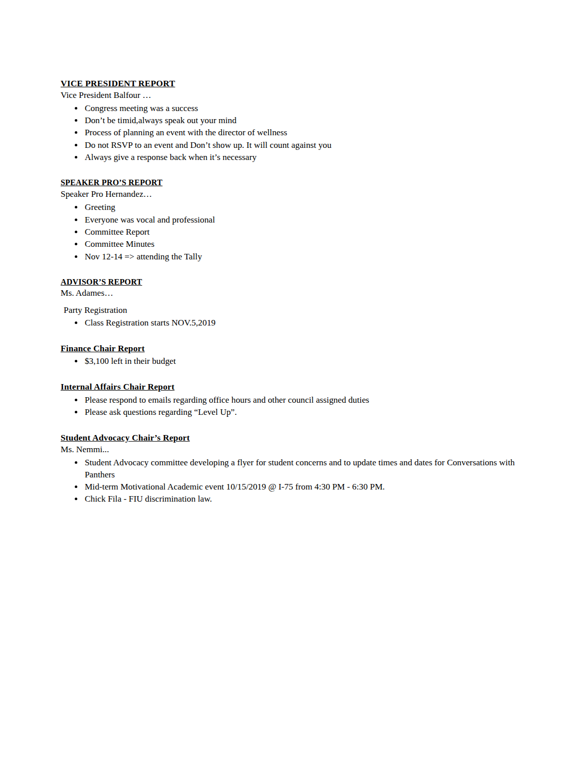VICE PRESIDENT REPORT
Vice President Balfour …
Congress meeting was a success
Don’t be timid,always speak out your mind
Process of planning an event with the director of wellness
Do not RSVP to an event and Don’t show up. It will count against you
Always give a response back when it’s necessary
SPEAKER PRO’S REPORT
Speaker Pro Hernandez…
Greeting
Everyone was vocal and professional
Committee Report
Committee Minutes
Nov 12-14 => attending the Tally
ADVISOR’S REPORT
Ms. Adames…
Party Registration
Class Registration starts NOV.5,2019
Finance Chair Report
$3,100 left in their budget
Internal Affairs Chair Report
Please respond to emails regarding office hours and other council assigned duties
Please ask questions regarding “Level Up”.
Student Advocacy Chair’s Report
Ms. Nemmi...
Student Advocacy committee developing a flyer for student concerns and to update times and dates for Conversations with Panthers
Mid-term Motivational Academic event 10/15/2019 @ I-75 from 4:30 PM - 6:30 PM.
Chick Fila - FIU discrimination law.